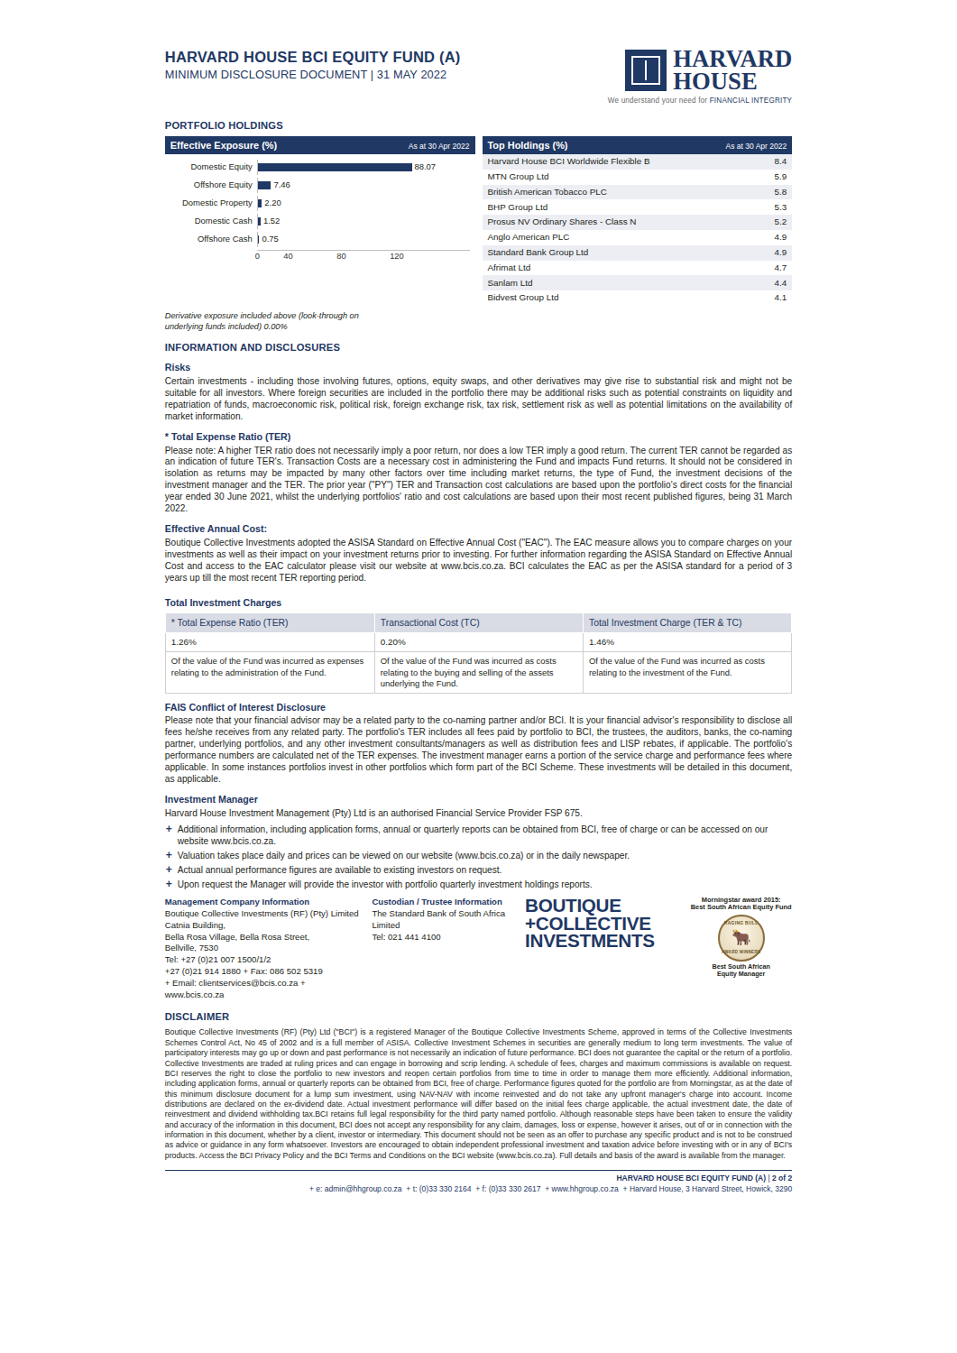HARVARD HOUSE BCI EQUITY FUND (A)
MINIMUM DISCLOSURE DOCUMENT | 31 MAY 2022
HARVARD HOUSE
We understand your need for FINANCIAL INTEGRITY
PORTFOLIO HOLDINGS
Effective Exposure (%) As at 30 Apr 2022
Domestic Equity
88.07
Offshore Equity
7.46
Domestic Property
2.20
Domestic Cash
1.52
Offshore Cash
0.75
04080120
Top Holdings (%) As at 30 Apr 2022
| Harvard House BCI Worldwide Flexible B | 8.4 |
| MTN Group Ltd | 5.9 |
| British American Tobacco PLC | 5.8 |
| BHP Group Ltd | 5.3 |
| Prosus NV Ordinary Shares - Class N | 5.2 |
| Anglo American PLC | 4.9 |
| Standard Bank Group Ltd | 4.9 |
| Afrimat Ltd | 4.7 |
| Sanlam Ltd | 4.4 |
| Bidvest Group Ltd | 4.1 |
Derivative exposure included above (look-through on
underlying funds included) 0.00%
INFORMATION AND DISCLOSURES
Risks
Certain investments - including those involving futures, options, equity swaps, and other derivatives may give rise to substantial risk and might not be suitable for all investors. Where foreign securities are included in the portfolio there may be additional risks such as potential constraints on liquidity and repatriation of funds, macroeconomic risk, political risk, foreign exchange risk, tax risk, settlement risk as well as potential limitations on the availability of market information.
* Total Expense Ratio (TER)
Please note: A higher TER ratio does not necessarily imply a poor return, nor does a low TER imply a good return. The current TER cannot be regarded as an indication of future TER's. Transaction Costs are a necessary cost in administering the Fund and impacts Fund returns. It should not be considered in isolation as returns may be impacted by many other factors over time including market returns, the type of Fund, the investment decisions of the investment manager and the TER. The prior year ("PY") TER and Transaction cost calculations are based upon the portfolio's direct costs for the financial year ended 30 June 2021, whilst the underlying portfolios' ratio and cost calculations are based upon their most recent published figures, being 31 March 2022.
Effective Annual Cost:
Boutique Collective Investments adopted the ASISA Standard on Effective Annual Cost ("EAC"). The EAC measure allows you to compare charges on your investments as well as their impact on your investment returns prior to investing. For further information regarding the ASISA Standard on Effective Annual Cost and access to the EAC calculator please visit our website at www.bcis.co.za. BCI calculates the EAC as per the ASISA standard for a period of 3 years up till the most recent TER reporting period.
Total Investment Charges
| * Total Expense Ratio (TER) | Transactional Cost (TC) | Total Investment Charge (TER & TC) |
| --- | --- | --- |
| 1.26% | 0.20% | 1.46% |
| Of the value of the Fund was incurred as expenses relating to the administration of the Fund. | Of the value of the Fund was incurred as costs relating to the buying and selling of the assets underlying the Fund. | Of the value of the Fund was incurred as costs relating to the investment of the Fund. |
FAIS Conflict of Interest Disclosure
Please note that your financial advisor may be a related party to the co-naming partner and/or BCI. It is your financial advisor's responsibility to disclose all fees he/she receives from any related party. The portfolio's TER includes all fees paid by portfolio to BCI, the trustees, the auditors, banks, the co-naming partner, underlying portfolios, and any other investment consultants/managers as well as distribution fees and LISP rebates, if applicable. The portfolio's performance numbers are calculated net of the TER expenses. The investment manager earns a portion of the service charge and performance fees where applicable. In some instances portfolios invest in other portfolios which form part of the BCI Scheme. These investments will be detailed in this document, as applicable.
Investment Manager
Harvard House Investment Management (Pty) Ltd is an authorised Financial Service Provider FSP 675.
Additional information, including application forms, annual or quarterly reports can be obtained from BCI, free of charge or can be accessed on our website www.bcis.co.za.
Valuation takes place daily and prices can be viewed on our website (www.bcis.co.za) or in the daily newspaper.
Actual annual performance figures are available to existing investors on request.
Upon request the Manager will provide the investor with portfolio quarterly investment holdings reports.
Management Company Information
Boutique Collective Investments (RF) (Pty) Limited
Catnia Building,
Bella Rosa Village, Bella Rosa Street,
Bellville, 7530
Tel: +27 (0)21 007 1500/1/2
+27 (0)21 914 1880 + Fax: 086 502 5319
+ Email: clientservices@bcis.co.za + www.bcis.co.za
Custodian / Trustee Information
The Standard Bank of South Africa Limited
Tel: 021 441 4100
BOUTIQUE
+COLLECTIVE
INVESTMENTS
Morningstar award 2015:
Best South African Equity Fund
🐂
Best South African
Equity Manager
DISCLAIMER
Boutique Collective Investments (RF) (Pty) Ltd ("BCI") is a registered Manager of the Boutique Collective Investments Scheme, approved in terms of the Collective Investments Schemes Control Act, No 45 of 2002 and is a full member of ASISA. Collective Investment Schemes in securities are generally medium to long term investments. The value of participatory interests may go up or down and past performance is not necessarily an indication of future performance. BCI does not guarantee the capital or the return of a portfolio. Collective Investments are traded at ruling prices and can engage in borrowing and scrip lending. A schedule of fees, charges and maximum commissions is available on request. BCI reserves the right to close the portfolio to new investors and reopen certain portfolios from time to time in order to manage them more efficiently. Additional information, including application forms, annual or quarterly reports can be obtained from BCI, free of charge. Performance figures quoted for the portfolio are from Morningstar, as at the date of this minimum disclosure document for a lump sum investment, using NAV-NAV with income reinvested and do not take any upfront manager's charge into account. Income distributions are declared on the ex-dividend date. Actual investment performance will differ based on the initial fees charge applicable, the actual investment date, the date of reinvestment and dividend withholding tax.BCI retains full legal responsibility for the third party named portfolio. Although reasonable steps have been taken to ensure the validity and accuracy of the information in this document, BCI does not accept any responsibility for any claim, damages, loss or expense, however it arises, out of or in connection with the information in this document, whether by a client, investor or intermediary. This document should not be seen as an offer to purchase any specific product and is not to be construed as advice or guidance in any form whatsoever. Investors are encouraged to obtain independent professional investment and taxation advice before investing with or in any of BCI's products. Access the BCI Privacy Policy and the BCI Terms and Conditions on the BCI website (www.bcis.co.za). Full details and basis of the award is available from the manager.
HARVARD HOUSE BCI EQUITY FUND (A) | 2 of 2
+ e: admin@hhgroup.co.za + t: (0)33 330 2164 + f: (0)33 330 2617 + www.hhgroup.co.za + Harvard House, 3 Harvard Street, Howick, 3290